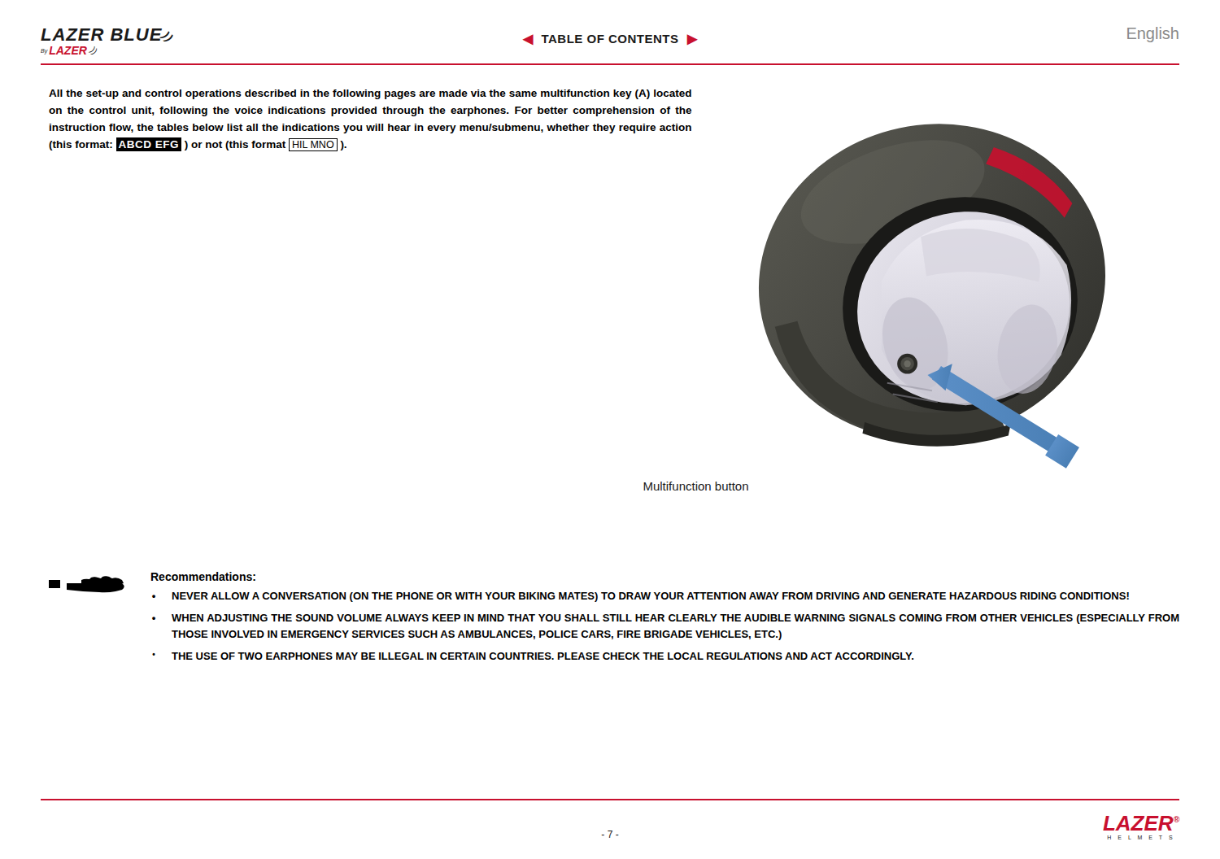LAZER BLUE))
By LAZER ))
◀ TABLE OF CONTENTS ▶
English
All the set-up and control operations described in the following pages are made via the same multifunction key (A) located on the control unit, following the voice indications provided through the earphones. For better comprehension of the instruction flow, the tables below list all the indications you will hear in every menu/submenu, whether they require action (this format: ABCD EFG ) or not (this format HIL MNO ).
Multifunction button
Recommendations:
• NEVER ALLOW A CONVERSATION (ON THE PHONE OR WITH YOUR BIKING MATES) TO DRAW YOUR ATTENTION AWAY FROM DRIVING AND GENERATE HAZARDOUS RIDING CONDITIONS!
• WHEN ADJUSTING THE SOUND VOLUME ALWAYS KEEP IN MIND THAT YOU SHALL STILL HEAR CLEARLY THE AUDIBLE WARNING SIGNALS COMING FROM OTHER VEHICLES (ESPECIALLY FROM THOSE INVOLVED IN EMERGENCY SERVICES SUCH AS AMBULANCES, POLICE CARS, FIRE BRIGADE VEHICLES, ETC.)
• THE USE OF TWO EARPHONES MAY BE ILLEGAL IN CERTAIN COUNTRIES. PLEASE CHECK THE LOCAL REGULATIONS AND ACT ACCORDINGLY.
- 7 -
LAZER®
H E L M E T S